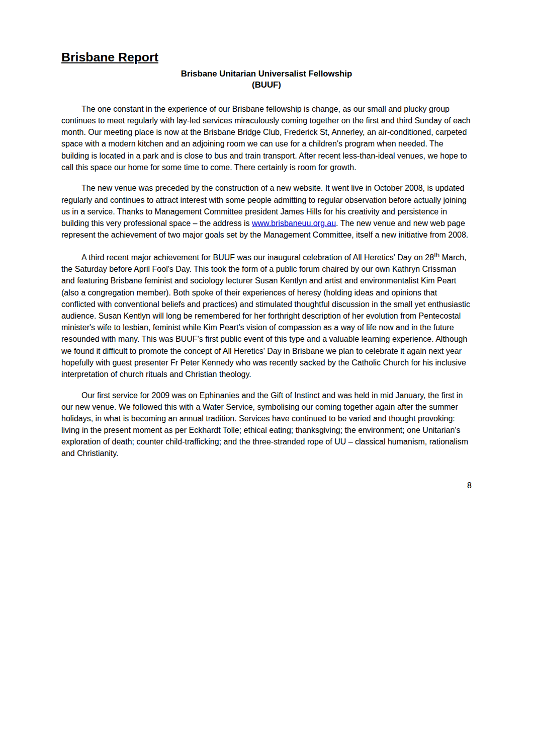Brisbane Report
Brisbane Unitarian Universalist Fellowship (BUUF)
The one constant in the experience of our Brisbane fellowship is change, as our small and plucky group continues to meet regularly with lay-led services miraculously coming together on the first and third Sunday of each month. Our meeting place is now at the Brisbane Bridge Club, Frederick St, Annerley, an air-conditioned, carpeted space with a modern kitchen and an adjoining room we can use for a children's program when needed. The building is located in a park and is close to bus and train transport. After recent less-than-ideal venues, we hope to call this space our home for some time to come. There certainly is room for growth.
The new venue was preceded by the construction of a new website. It went live in October 2008, is updated regularly and continues to attract interest with some people admitting to regular observation before actually joining us in a service. Thanks to Management Committee president James Hills for his creativity and persistence in building this very professional space – the address is www.brisbaneuu.org.au. The new venue and new web page represent the achievement of two major goals set by the Management Committee, itself a new initiative from 2008.
A third recent major achievement for BUUF was our inaugural celebration of All Heretics' Day on 28th March, the Saturday before April Fool's Day. This took the form of a public forum chaired by our own Kathryn Crissman and featuring Brisbane feminist and sociology lecturer Susan Kentlyn and artist and environmentalist Kim Peart (also a congregation member). Both spoke of their experiences of heresy (holding ideas and opinions that conflicted with conventional beliefs and practices) and stimulated thoughtful discussion in the small yet enthusiastic audience. Susan Kentlyn will long be remembered for her forthright description of her evolution from Pentecostal minister's wife to lesbian, feminist while Kim Peart's vision of compassion as a way of life now and in the future resounded with many. This was BUUF's first public event of this type and a valuable learning experience. Although we found it difficult to promote the concept of All Heretics' Day in Brisbane we plan to celebrate it again next year hopefully with guest presenter Fr Peter Kennedy who was recently sacked by the Catholic Church for his inclusive interpretation of church rituals and Christian theology.
Our first service for 2009 was on Ephinanies and the Gift of Instinct and was held in mid January, the first in our new venue. We followed this with a Water Service, symbolising our coming together again after the summer holidays, in what is becoming an annual tradition. Services have continued to be varied and thought provoking: living in the present moment as per Eckhardt Tolle; ethical eating; thanksgiving; the environment; one Unitarian's exploration of death; counter child-trafficking; and the three-stranded rope of UU – classical humanism, rationalism and Christianity.
8